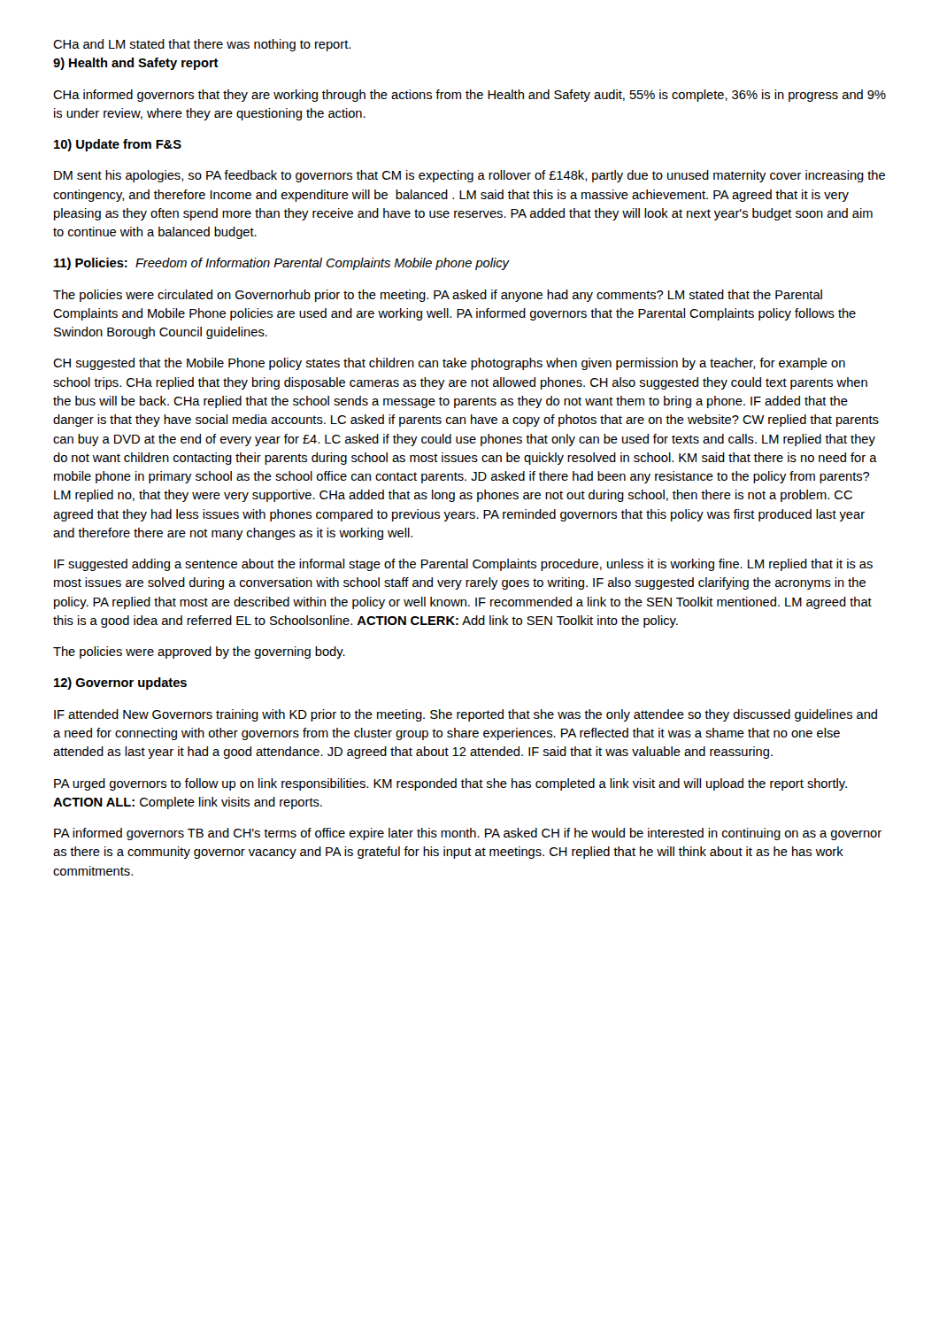CHa and LM stated that there was nothing to report.
9) Health and Safety report
CHa informed governors that they are working through the actions from the Health and Safety audit, 55% is complete, 36% is in progress and 9% is under review, where they are questioning the action.
10) Update from F&S
DM sent his apologies, so PA feedback to governors that CM is expecting a rollover of £148k, partly due to unused maternity cover increasing the contingency, and therefore Income and expenditure will be balanced . LM said that this is a massive achievement. PA agreed that it is very pleasing as they often spend more than they receive and have to use reserves. PA added that they will look at next year's budget soon and aim to continue with a balanced budget.
11) Policies: Freedom of Information Parental Complaints Mobile phone policy
The policies were circulated on Governorhub prior to the meeting. PA asked if anyone had any comments? LM stated that the Parental Complaints and Mobile Phone policies are used and are working well. PA informed governors that the Parental Complaints policy follows the Swindon Borough Council guidelines.
CH suggested that the Mobile Phone policy states that children can take photographs when given permission by a teacher, for example on school trips. CHa replied that they bring disposable cameras as they are not allowed phones. CH also suggested they could text parents when the bus will be back. CHa replied that the school sends a message to parents as they do not want them to bring a phone. IF added that the danger is that they have social media accounts. LC asked if parents can have a copy of photos that are on the website? CW replied that parents can buy a DVD at the end of every year for £4. LC asked if they could use phones that only can be used for texts and calls. LM replied that they do not want children contacting their parents during school as most issues can be quickly resolved in school. KM said that there is no need for a mobile phone in primary school as the school office can contact parents. JD asked if there had been any resistance to the policy from parents? LM replied no, that they were very supportive. CHa added that as long as phones are not out during school, then there is not a problem. CC agreed that they had less issues with phones compared to previous years. PA reminded governors that this policy was first produced last year and therefore there are not many changes as it is working well.
IF suggested adding a sentence about the informal stage of the Parental Complaints procedure, unless it is working fine. LM replied that it is as most issues are solved during a conversation with school staff and very rarely goes to writing. IF also suggested clarifying the acronyms in the policy. PA replied that most are described within the policy or well known. IF recommended a link to the SEN Toolkit mentioned. LM agreed that this is a good idea and referred EL to Schoolsonline. ACTION CLERK: Add link to SEN Toolkit into the policy.
The policies were approved by the governing body.
12) Governor updates
IF attended New Governors training with KD prior to the meeting. She reported that she was the only attendee so they discussed guidelines and a need for connecting with other governors from the cluster group to share experiences. PA reflected that it was a shame that no one else attended as last year it had a good attendance. JD agreed that about 12 attended. IF said that it was valuable and reassuring.
PA urged governors to follow up on link responsibilities. KM responded that she has completed a link visit and will upload the report shortly. ACTION ALL: Complete link visits and reports.
PA informed governors TB and CH's terms of office expire later this month. PA asked CH if he would be interested in continuing on as a governor as there is a community governor vacancy and PA is grateful for his input at meetings. CH replied that he will think about it as he has work commitments.